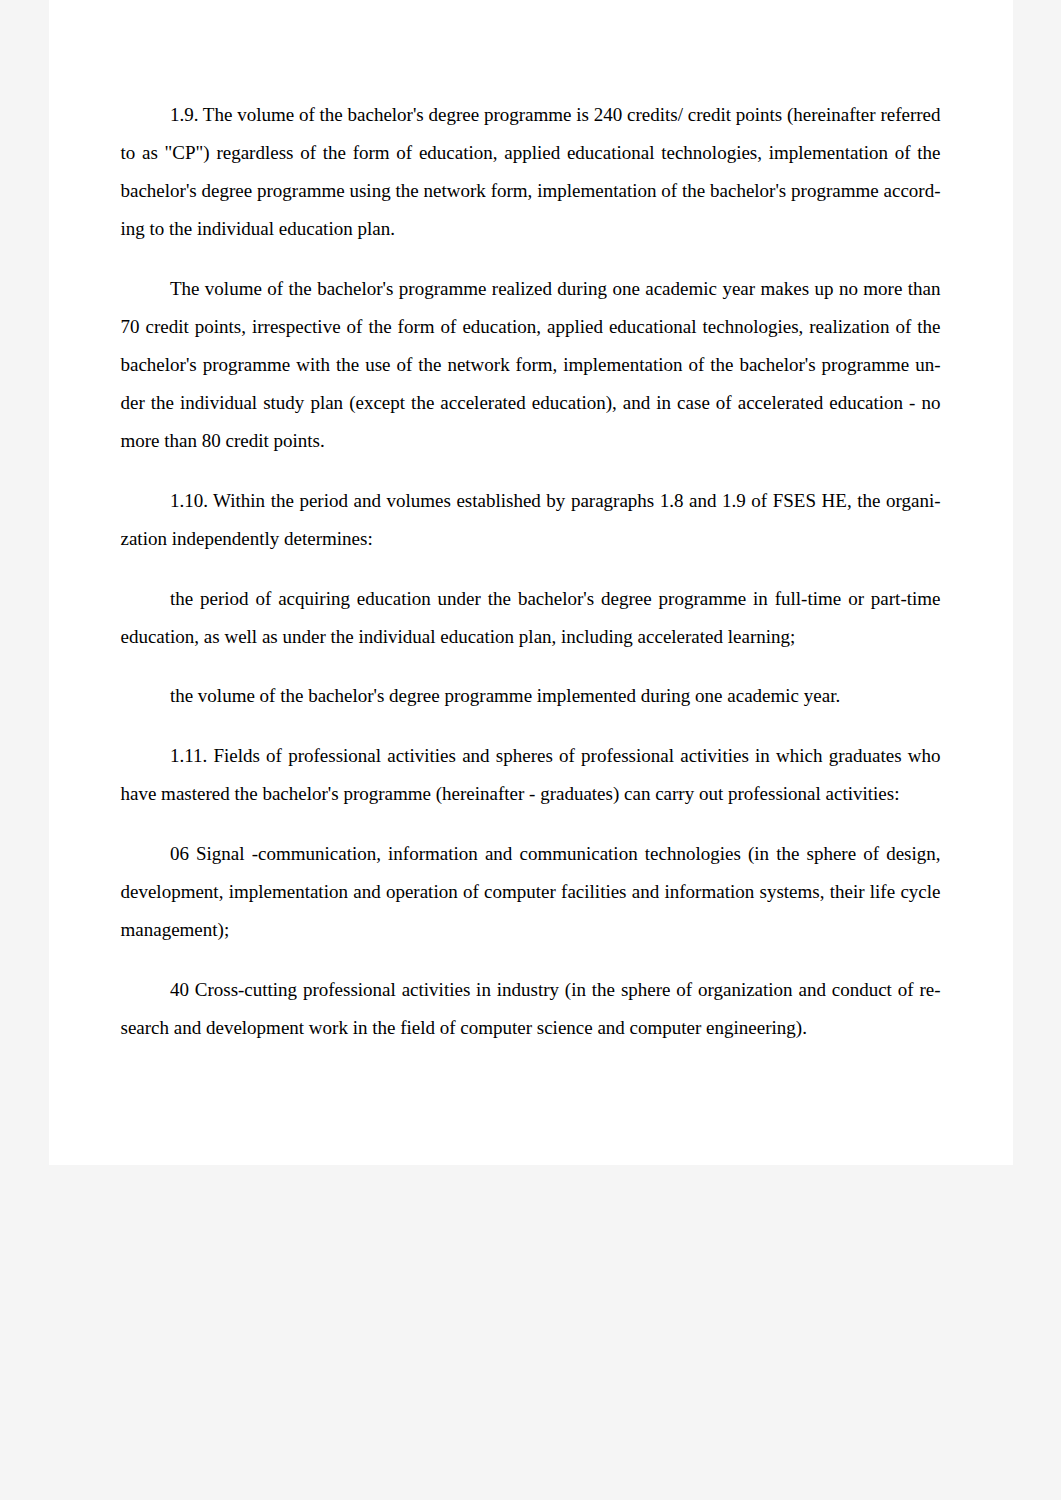1.9. The volume of the bachelor's degree programme is 240 credits/ credit points (hereinafter referred to as "CP") regardless of the form of education, applied educational technologies, implementation of the bachelor's degree programme using the network form, implementation of the bachelor's programme according to the individual education plan.
The volume of the bachelor's programme realized during one academic year makes up no more than 70 credit points, irrespective of the form of education, applied educational technologies, realization of the bachelor's programme with the use of the network form, implementation of the bachelor's programme under the individual study plan (except the accelerated education), and in case of accelerated education - no more than 80 credit points.
1.10. Within the period and volumes established by paragraphs 1.8 and 1.9 of FSES HE, the organization independently determines:
the period of acquiring education under the bachelor's degree programme in full-time or part-time education, as well as under the individual education plan, including accelerated learning;
the volume of the bachelor's degree programme implemented during one academic year.
1.11. Fields of professional activities and spheres of professional activities in which graduates who have mastered the bachelor's programme (hereinafter - graduates) can carry out professional activities:
06 Signal -communication, information and communication technologies (in the sphere of design, development, implementation and operation of computer facilities and information systems, their life cycle management);
40 Cross-cutting professional activities in industry (in the sphere of organization and conduct of research and development work in the field of computer science and computer engineering).